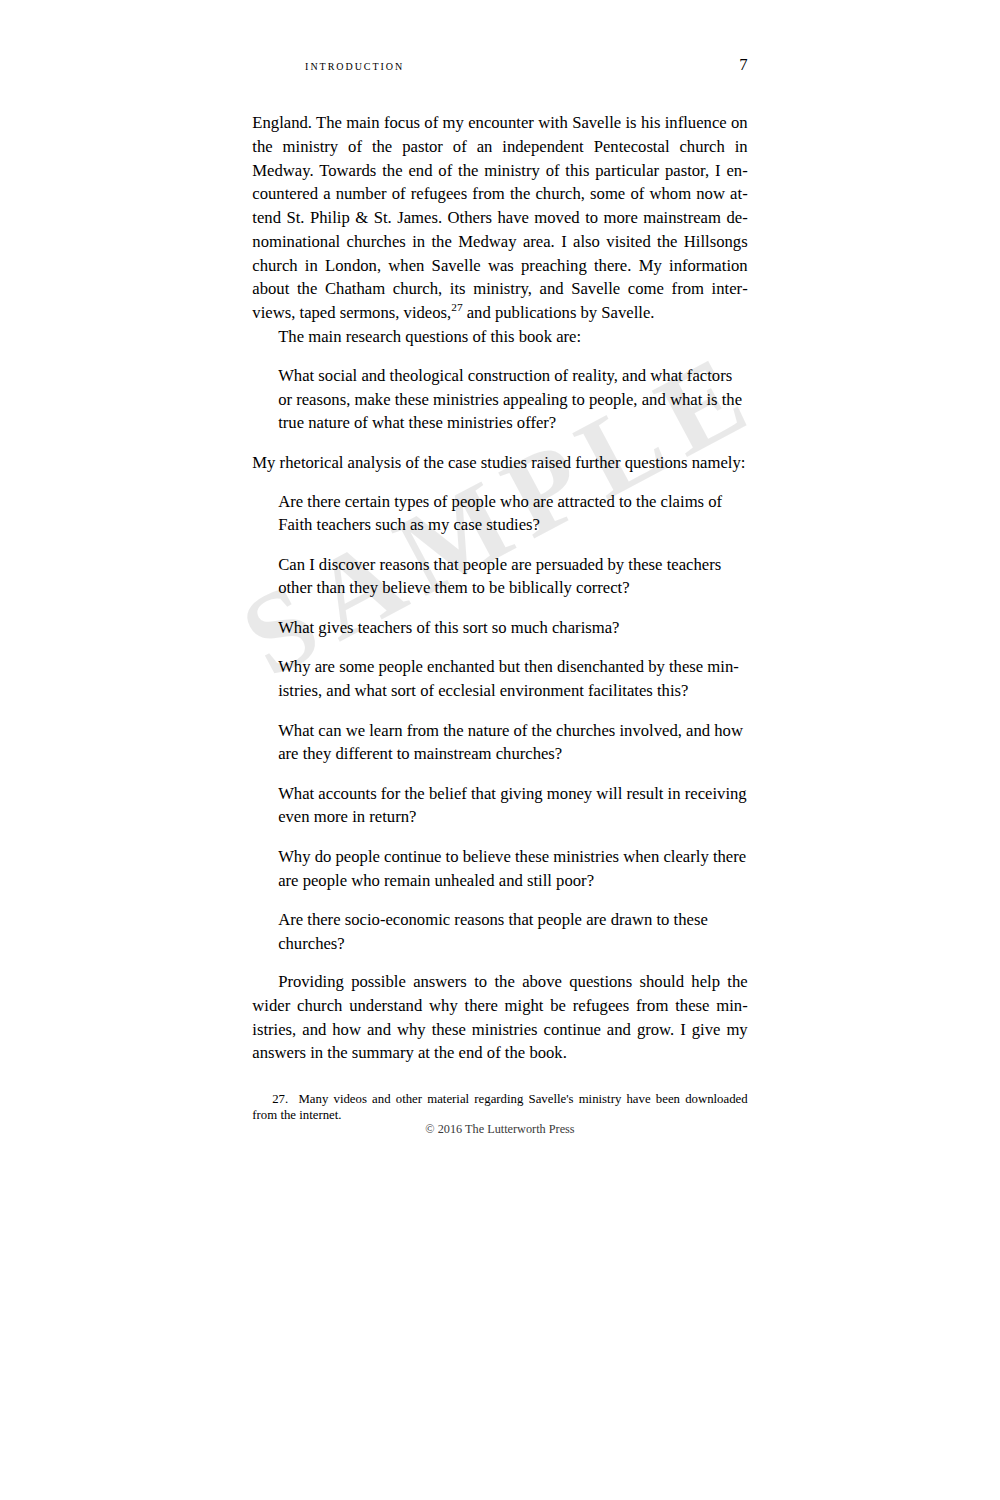SAMPLE
introduction 7
England. The main focus of my encounter with Savelle is his influence on the ministry of the pastor of an independent Pentecostal church in Medway. Towards the end of the ministry of this particular pastor, I encountered a number of refugees from the church, some of whom now attend St. Philip & St. James. Others have moved to more mainstream denominational churches in the Medway area. I also visited the Hillsongs church in London, when Savelle was preaching there. My information about the Chatham church, its ministry, and Savelle come from interviews, taped sermons, videos,27 and publications by Savelle.
The main research questions of this book are:
What social and theological construction of reality, and what factors or reasons, make these ministries appealing to people, and what is the true nature of what these ministries offer?
My rhetorical analysis of the case studies raised further questions namely:
Are there certain types of people who are attracted to the claims of Faith teachers such as my case studies?
Can I discover reasons that people are persuaded by these teachers other than they believe them to be biblically correct?
What gives teachers of this sort so much charisma?
Why are some people enchanted but then disenchanted by these ministries, and what sort of ecclesial environment facilitates this?
What can we learn from the nature of the churches involved, and how are they different to mainstream churches?
What accounts for the belief that giving money will result in receiving even more in return?
Why do people continue to believe these ministries when clearly there are people who remain unhealed and still poor?
Are there socio-economic reasons that people are drawn to these churches?
Providing possible answers to the above questions should help the wider church understand why there might be refugees from these ministries, and how and why these ministries continue and grow. I give my answers in the summary at the end of the book.
27. Many videos and other material regarding Savelle's ministry have been downloaded from the internet.
© 2016 The Lutterworth Press